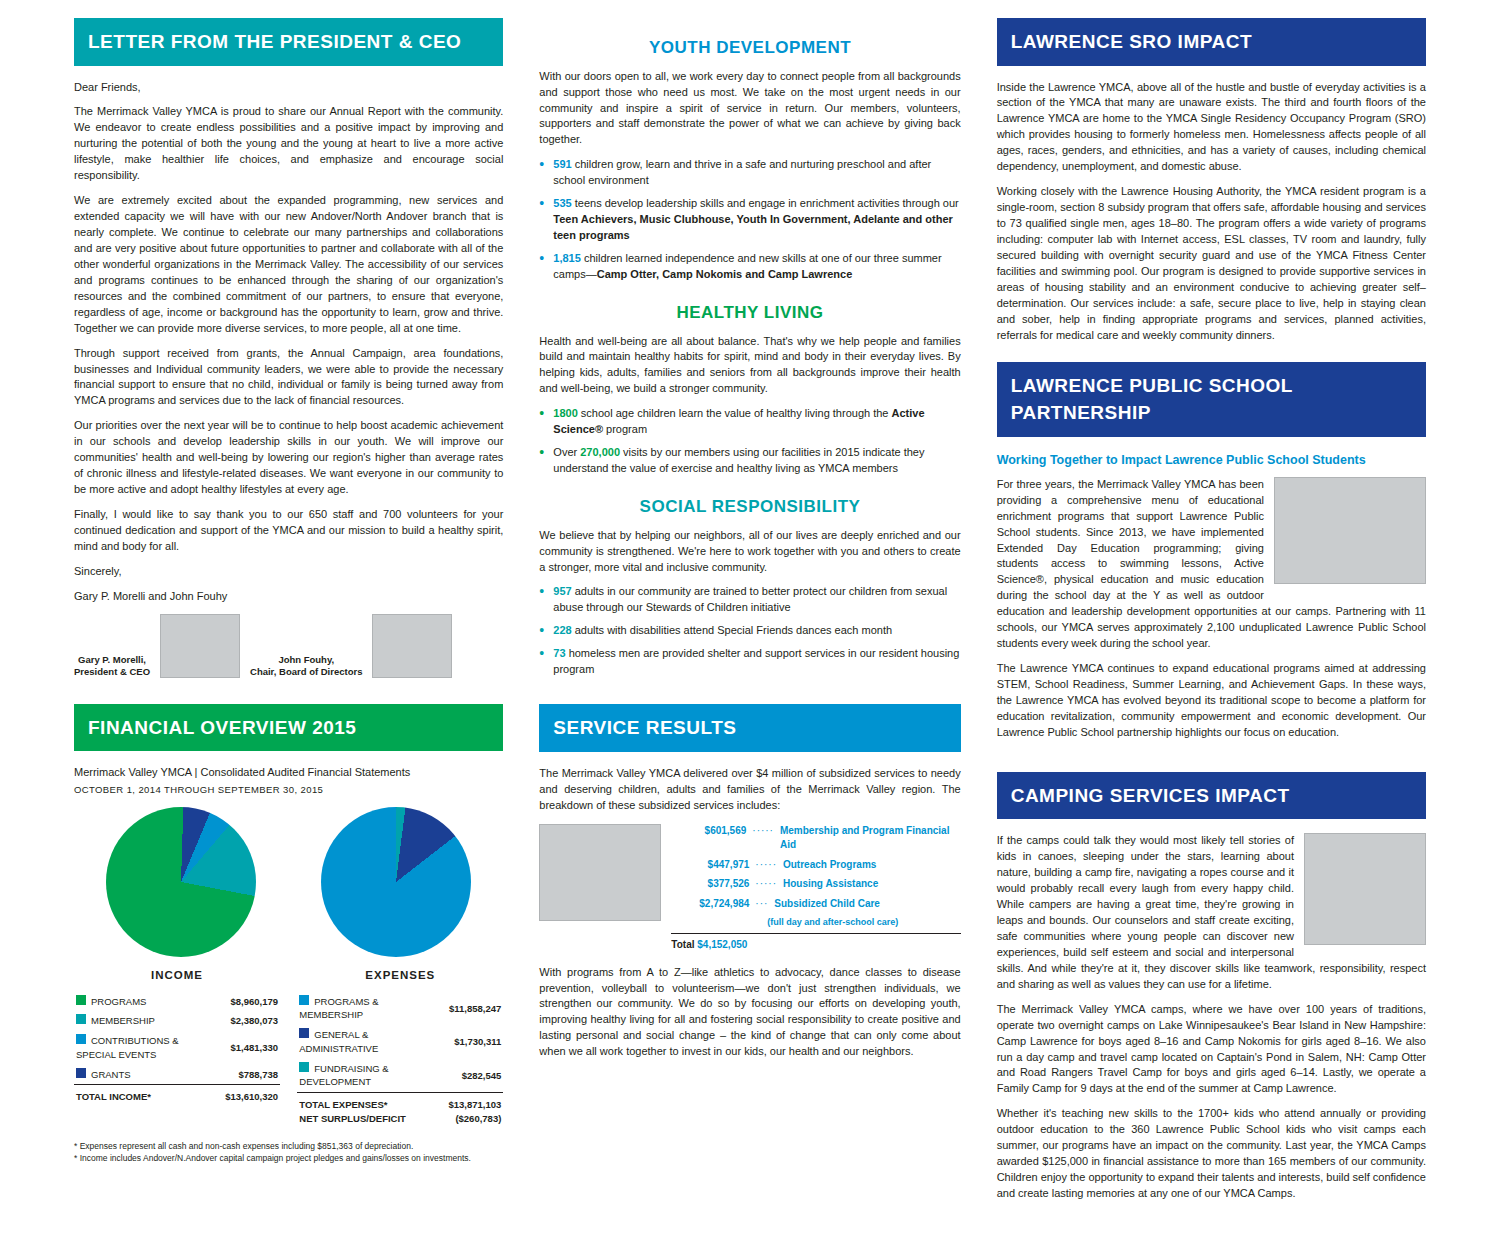Letter from the President & CEO
Dear Friends,
The Merrimack Valley YMCA is proud to share our Annual Report with the community. We endeavor to create endless possibilities and a positive impact by improving and nurturing the potential of both the young and the young at heart to live a more active lifestyle, make healthier life choices, and emphasize and encourage social responsibility.
We are extremely excited about the expanded programming, new services and extended capacity we will have with our new Andover/North Andover branch that is nearly complete. We continue to celebrate our many partnerships and collaborations and are very positive about future opportunities to partner and collaborate with all of the other wonderful organizations in the Merrimack Valley. The accessibility of our services and programs continues to be enhanced through the sharing of our organization's resources and the combined commitment of our partners, to ensure that everyone, regardless of age, income or background has the opportunity to learn, grow and thrive. Together we can provide more diverse services, to more people, all at one time.
Through support received from grants, the Annual Campaign, area foundations, businesses and Individual community leaders, we were able to provide the necessary financial support to ensure that no child, individual or family is being turned away from YMCA programs and services due to the lack of financial resources.
Our priorities over the next year will be to continue to help boost academic achievement in our schools and develop leadership skills in our youth. We will improve our communities' health and well-being by lowering our region's higher than average rates of chronic illness and lifestyle-related diseases. We want everyone in our community to be more active and adopt healthy lifestyles at every age.
Finally, I would like to say thank you to our 650 staff and 700 volunteers for your continued dedication and support of the YMCA and our mission to build a healthy spirit, mind and body for all.
Sincerely,
Gary P. Morelli and John Fouhy
Gary P. Morelli,
President & CEO
John Fouhy,
Chair, Board of Directors
Financial Overview 2015
Merrimack Valley YMCA | Consolidated Audited Financial Statements
OCTOBER 1, 2014 THROUGH SEPTEMBER 30, 2015
Income
| PROGRAMS | $8,960,179 |
| MEMBERSHIP | $2,380,073 |
| CONTRIBUTIONS & SPECIAL EVENTS | $1,481,330 |
| GRANTS | $788,738 |
| TOTAL INCOME* | $13,610,320 |
Expenses
| PROGRAMS & MEMBERSHIP | $11,858,247 |
| GENERAL & ADMINISTRATIVE | $1,730,311 |
| FUNDRAISING & DEVELOPMENT | $282,545 |
| TOTAL EXPENSES* NET SURPLUS/DEFICIT | $13,871,103 ($260,783) |
* Expenses represent all cash and non-cash expenses including $851,363 of depreciation.
* Income includes Andover/N.Andover capital campaign project pledges and gains/losses on investments.
Youth Development
With our doors open to all, we work every day to connect people from all backgrounds and support those who need us most. We take on the most urgent needs in our community and inspire a spirit of service in return. Our members, volunteers, supporters and staff demonstrate the power of what we can achieve by giving back together.
591 children grow, learn and thrive in a safe and nurturing preschool and after school environment
535 teens develop leadership skills and engage in enrichment activities through our Teen Achievers, Music Clubhouse, Youth In Government, Adelante and other teen programs
1,815 children learned independence and new skills at one of our three summer camps—Camp Otter, Camp Nokomis and Camp Lawrence
Healthy Living
Health and well-being are all about balance. That's why we help people and families build and maintain healthy habits for spirit, mind and body in their everyday lives. By helping kids, adults, families and seniors from all backgrounds improve their health and well-being, we build a stronger community.
1800 school age children learn the value of healthy living through the Active Science® program
Over 270,000 visits by our members using our facilities in 2015 indicate they understand the value of exercise and healthy living as YMCA members
Social Responsibility
We believe that by helping our neighbors, all of our lives are deeply enriched and our community is strengthened. We're here to work together with you and others to create a stronger, more vital and inclusive community.
957 adults in our community are trained to better protect our children from sexual abuse through our Stewards of Children initiative
228 adults with disabilities attend Special Friends dances each month
73 homeless men are provided shelter and support services in our resident housing program
Service Results
The Merrimack Valley YMCA delivered over $4 million of subsidized services to needy and deserving children, adults and families of the Merrimack Valley region. The breakdown of these subsidized services includes:
$601,569 ····· Membership and Program Financial Aid
$447,971 ····· Outreach Programs
$377,526 ····· Housing Assistance
$2,724,984 ··· Subsidized Child Care
(full day and after-school care)
Total $4,152,050
With programs from A to Z—like athletics to advocacy, dance classes to disease prevention, volleyball to volunteerism—we don't just strengthen individuals, we strengthen our community. We do so by focusing our efforts on developing youth, improving healthy living for all and fostering social responsibility to create positive and lasting personal and social change – the kind of change that can only come about when we all work together to invest in our kids, our health and our neighbors.
Lawrence SRO Impact
Inside the Lawrence YMCA, above all of the hustle and bustle of everyday activities is a section of the YMCA that many are unaware exists. The third and fourth floors of the Lawrence YMCA are home to the YMCA Single Residency Occupancy Program (SRO) which provides housing to formerly homeless men. Homelessness affects people of all ages, races, genders, and ethnicities, and has a variety of causes, including chemical dependency, unemployment, and domestic abuse.
Working closely with the Lawrence Housing Authority, the YMCA resident program is a single-room, section 8 subsidy program that offers safe, affordable housing and services to 73 qualified single men, ages 18–80. The program offers a wide variety of programs including: computer lab with Internet access, ESL classes, TV room and laundry, fully secured building with overnight security guard and use of the YMCA Fitness Center facilities and swimming pool. Our program is designed to provide supportive services in areas of housing stability and an environment conducive to achieving greater self–determination. Our services include: a safe, secure place to live, help in staying clean and sober, help in finding appropriate programs and services, planned activities, referrals for medical care and weekly community dinners.
Lawrence Public School Partnership
Working Together to Impact Lawrence Public School Students
For three years, the Merrimack Valley YMCA has been providing a comprehensive menu of educational enrichment programs that support Lawrence Public School students. Since 2013, we have implemented Extended Day Education programming; giving students access to swimming lessons, Active Science®, physical education and music education during the school day at the Y as well as outdoor education and leadership development opportunities at our camps. Partnering with 11 schools, our YMCA serves approximately 2,100 unduplicated Lawrence Public School students every week during the school year.
The Lawrence YMCA continues to expand educational programs aimed at addressing STEM, School Readiness, Summer Learning, and Achievement Gaps. In these ways, the Lawrence YMCA has evolved beyond its traditional scope to become a platform for education revitalization, community empowerment and economic development. Our Lawrence Public School partnership highlights our focus on education.
Camping Services Impact
If the camps could talk they would most likely tell stories of kids in canoes, sleeping under the stars, learning about nature, building a camp fire, navigating a ropes course and it would probably recall every laugh from every happy child. While campers are having a great time, they're growing in leaps and bounds. Our counselors and staff create exciting, safe communities where young people can discover new experiences, build self esteem and social and interpersonal skills. And while they're at it, they discover skills like teamwork, responsibility, respect and sharing as well as values they can use for a lifetime.
The Merrimack Valley YMCA camps, where we have over 100 years of traditions, operate two overnight camps on Lake Winnipesaukee's Bear Island in New Hampshire: Camp Lawrence for boys aged 8–16 and Camp Nokomis for girls aged 8–16. We also run a day camp and travel camp located on Captain's Pond in Salem, NH: Camp Otter and Road Rangers Travel Camp for boys and girls aged 6–14. Lastly, we operate a Family Camp for 9 days at the end of the summer at Camp Lawrence.
Whether it's teaching new skills to the 1700+ kids who attend annually or providing outdoor education to the 360 Lawrence Public School kids who visit camps each summer, our programs have an impact on the community. Last year, the YMCA Camps awarded $125,000 in financial assistance to more than 165 members of our community. Children enjoy the opportunity to expand their talents and interests, build self confidence and create lasting memories at any one of our YMCA Camps.